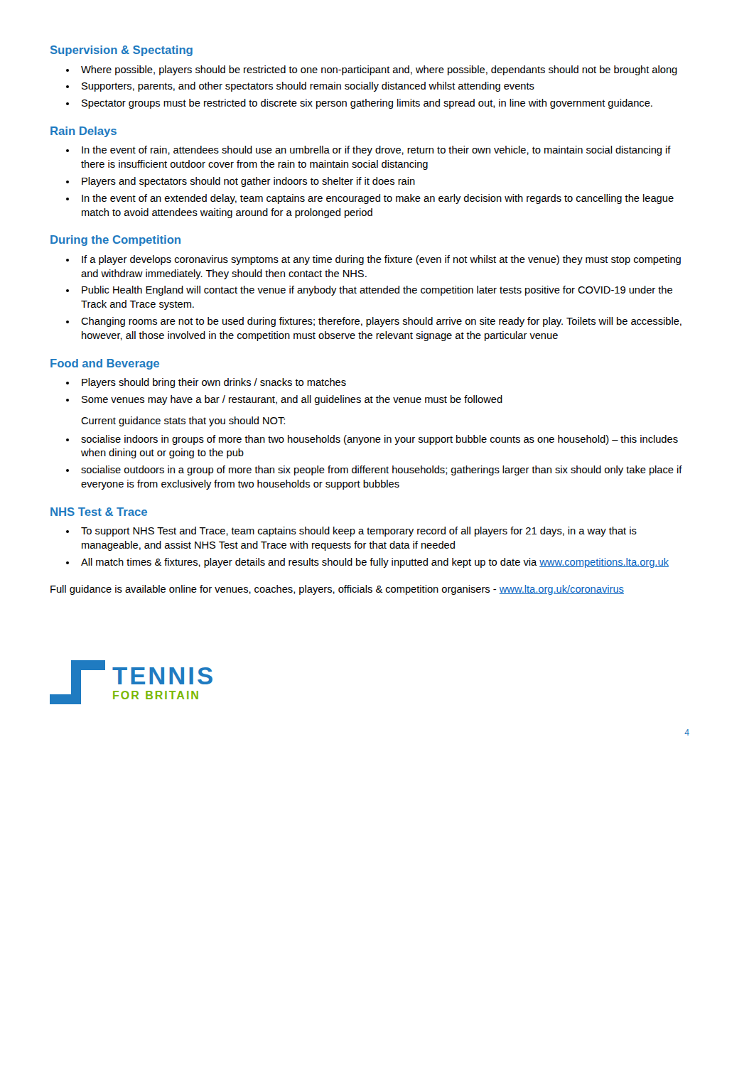Supervision & Spectating
Where possible, players should be restricted to one non-participant and, where possible, dependants should not be brought along
Supporters, parents, and other spectators should remain socially distanced whilst attending events
Spectator groups must be restricted to discrete six person gathering limits and spread out, in line with government guidance.
Rain Delays
In the event of rain, attendees should use an umbrella or if they drove, return to their own vehicle, to maintain social distancing if there is insufficient outdoor cover from the rain to maintain social distancing
Players and spectators should not gather indoors to shelter if it does rain
In the event of an extended delay, team captains are encouraged to make an early decision with regards to cancelling the league match to avoid attendees waiting around for a prolonged period
During the Competition
If a player develops coronavirus symptoms at any time during the fixture (even if not whilst at the venue) they must stop competing and withdraw immediately. They should then contact the NHS.
Public Health England will contact the venue if anybody that attended the competition later tests positive for COVID-19 under the Track and Trace system.
Changing rooms are not to be used during fixtures; therefore, players should arrive on site ready for play. Toilets will be accessible, however, all those involved in the competition must observe the relevant signage at the particular venue
Food and Beverage
Players should bring their own drinks / snacks to matches
Some venues may have a bar / restaurant, and all guidelines at the venue must be followed
Current guidance stats that you should NOT:
socialise indoors in groups of more than two households (anyone in your support bubble counts as one household) – this includes when dining out or going to the pub
socialise outdoors in a group of more than six people from different households; gatherings larger than six should only take place if everyone is from exclusively from two households or support bubbles
NHS Test & Trace
To support NHS Test and Trace, team captains should keep a temporary record of all players for 21 days, in a way that is manageable, and assist NHS Test and Trace with requests for that data if needed
All match times & fixtures, player details and results should be fully inputted and kept up to date via www.competitions.lta.org.uk
Full guidance is available online for venues, coaches, players, officials & competition organisers - www.lta.org.uk/coronavirus
TENNIS FOR BRITAIN
4